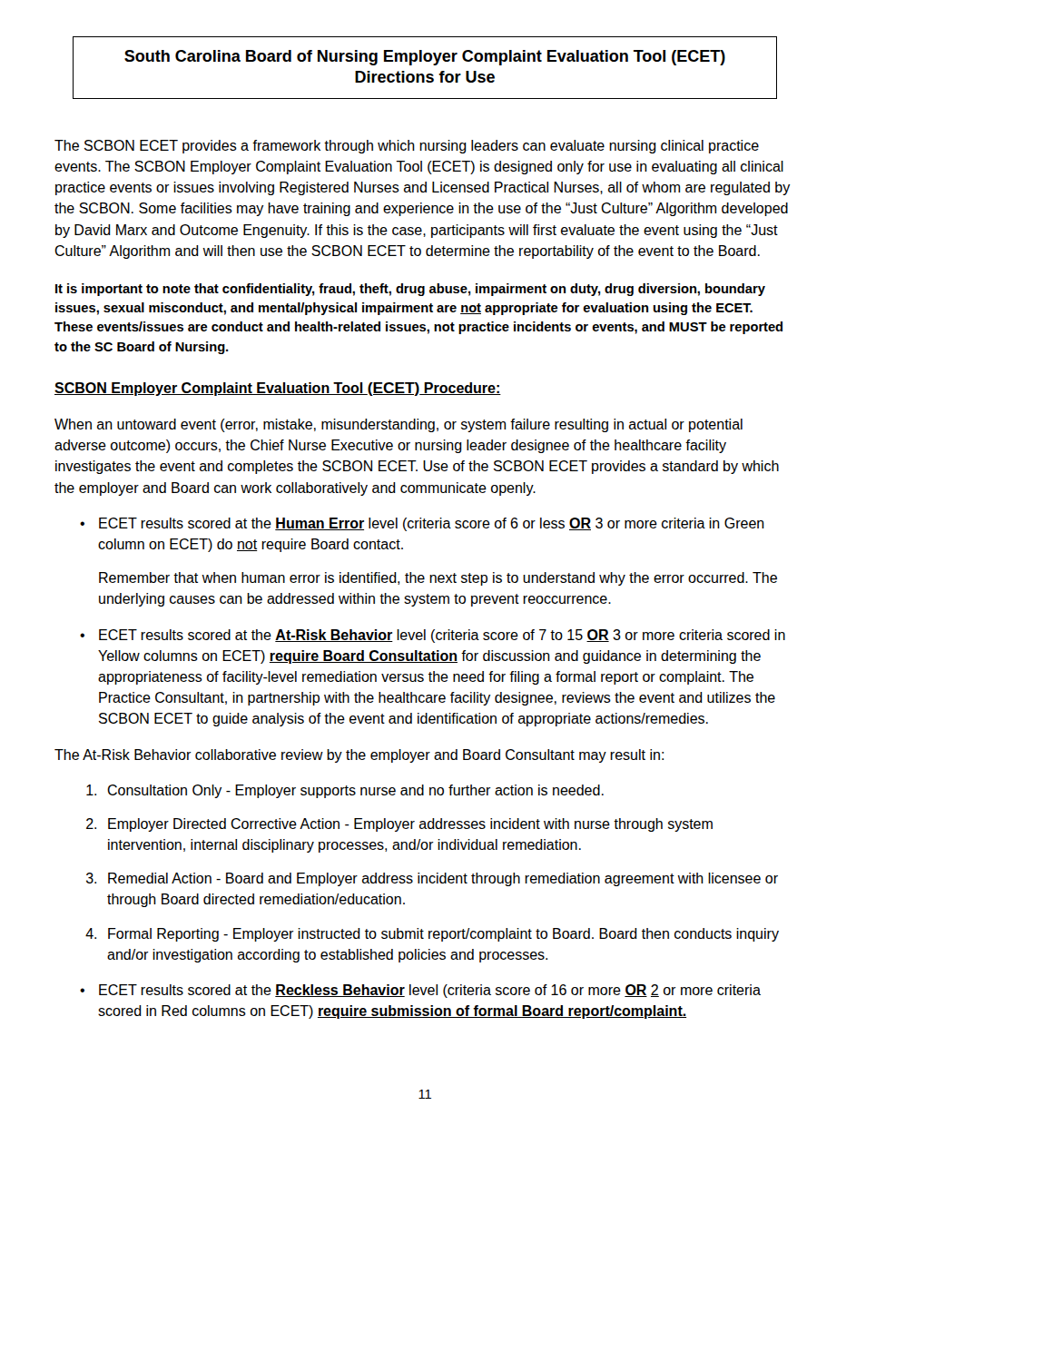South Carolina Board of Nursing Employer Complaint Evaluation Tool (ECET)
Directions for Use
The SCBON ECET provides a framework through which nursing leaders can evaluate nursing clinical practice events. The SCBON Employer Complaint Evaluation Tool (ECET) is designed only for use in evaluating all clinical practice events or issues involving Registered Nurses and Licensed Practical Nurses, all of whom are regulated by the SCBON. Some facilities may have training and experience in the use of the “Just Culture” Algorithm developed by David Marx and Outcome Engenuity. If this is the case, participants will first evaluate the event using the “Just Culture” Algorithm and will then use the SCBON ECET to determine the reportability of the event to the Board.
It is important to note that confidentiality, fraud, theft, drug abuse, impairment on duty, drug diversion, boundary issues, sexual misconduct, and mental/physical impairment are not appropriate for evaluation using the ECET. These events/issues are conduct and health-related issues, not practice incidents or events, and MUST be reported to the SC Board of Nursing.
SCBON Employer Complaint Evaluation Tool (ECET) Procedure:
When an untoward event (error, mistake, misunderstanding, or system failure resulting in actual or potential adverse outcome) occurs, the Chief Nurse Executive or nursing leader designee of the healthcare facility investigates the event and completes the SCBON ECET. Use of the SCBON ECET provides a standard by which the employer and Board can work collaboratively and communicate openly.
ECET results scored at the Human Error level (criteria score of 6 or less OR 3 or more criteria in Green column on ECET) do not require Board contact.
Remember that when human error is identified, the next step is to understand why the error occurred. The underlying causes can be addressed within the system to prevent reoccurrence.
ECET results scored at the At-Risk Behavior level (criteria score of 7 to 15 OR 3 or more criteria scored in Yellow columns on ECET) require Board Consultation for discussion and guidance in determining the appropriateness of facility-level remediation versus the need for filing a formal report or complaint. The Practice Consultant, in partnership with the healthcare facility designee, reviews the event and utilizes the SCBON ECET to guide analysis of the event and identification of appropriate actions/remedies.
The At-Risk Behavior collaborative review by the employer and Board Consultant may result in:
Consultation Only - Employer supports nurse and no further action is needed.
Employer Directed Corrective Action - Employer addresses incident with nurse through system intervention, internal disciplinary processes, and/or individual remediation.
Remedial Action - Board and Employer address incident through remediation agreement with licensee or through Board directed remediation/education.
Formal Reporting - Employer instructed to submit report/complaint to Board. Board then conducts inquiry and/or investigation according to established policies and processes.
ECET results scored at the Reckless Behavior level (criteria score of 16 or more OR 2 or more criteria scored in Red columns on ECET) require submission of formal Board report/complaint.
11